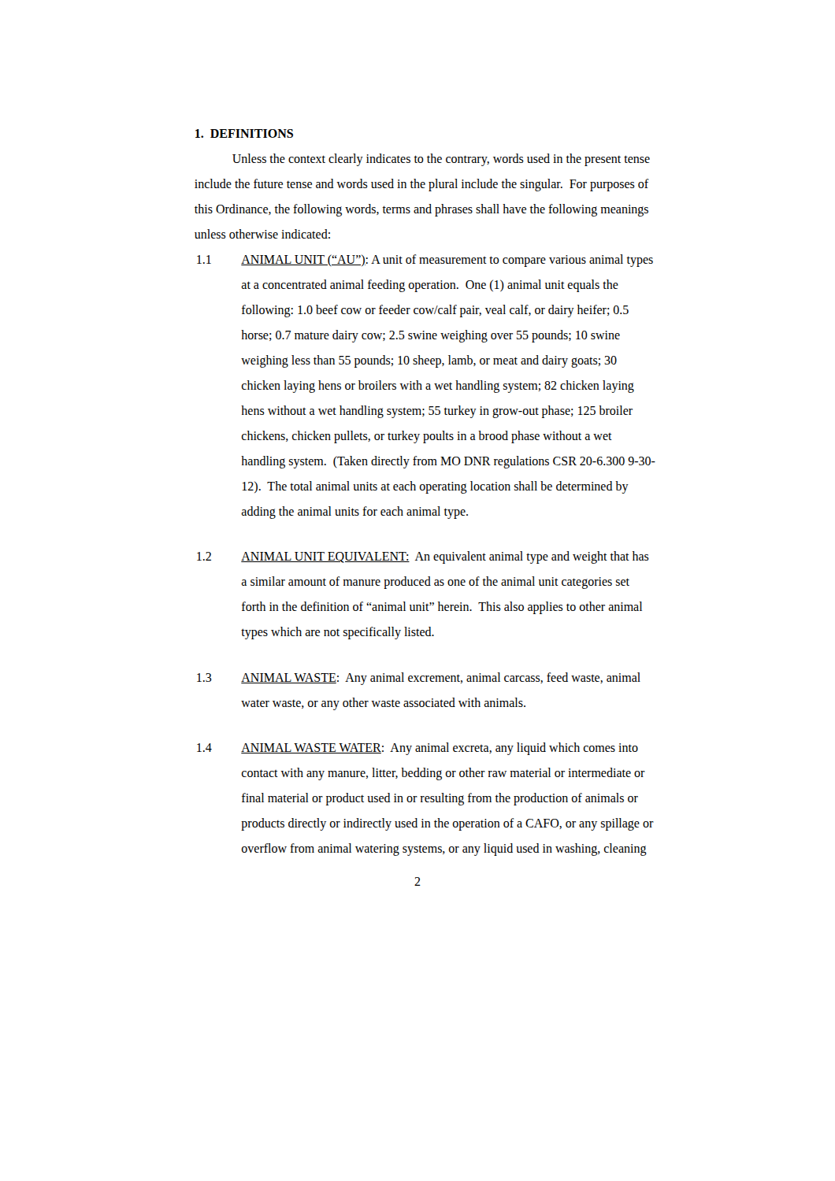1. DEFINITIONS
Unless the context clearly indicates to the contrary, words used in the present tense include the future tense and words used in the plural include the singular. For purposes of this Ordinance, the following words, terms and phrases shall have the following meanings unless otherwise indicated:
1.1
ANIMAL UNIT (“AU”): A unit of measurement to compare various animal types at a concentrated animal feeding operation. One (1) animal unit equals the following: 1.0 beef cow or feeder cow/calf pair, veal calf, or dairy heifer; 0.5 horse; 0.7 mature dairy cow; 2.5 swine weighing over 55 pounds; 10 swine weighing less than 55 pounds; 10 sheep, lamb, or meat and dairy goats; 30 chicken laying hens or broilers with a wet handling system; 82 chicken laying hens without a wet handling system; 55 turkey in grow-out phase; 125 broiler chickens, chicken pullets, or turkey poults in a brood phase without a wet handling system. (Taken directly from MO DNR regulations CSR 20-6.300 9-30-12). The total animal units at each operating location shall be determined by adding the animal units for each animal type.
1.2
ANIMAL UNIT EQUIVALENT: An equivalent animal type and weight that has a similar amount of manure produced as one of the animal unit categories set forth in the definition of “animal unit” herein. This also applies to other animal types which are not specifically listed.
1.3
ANIMAL WASTE: Any animal excrement, animal carcass, feed waste, animal water waste, or any other waste associated with animals.
1.4
ANIMAL WASTE WATER: Any animal excreta, any liquid which comes into contact with any manure, litter, bedding or other raw material or intermediate or final material or product used in or resulting from the production of animals or products directly or indirectly used in the operation of a CAFO, or any spillage or overflow from animal watering systems, or any liquid used in washing, cleaning
2